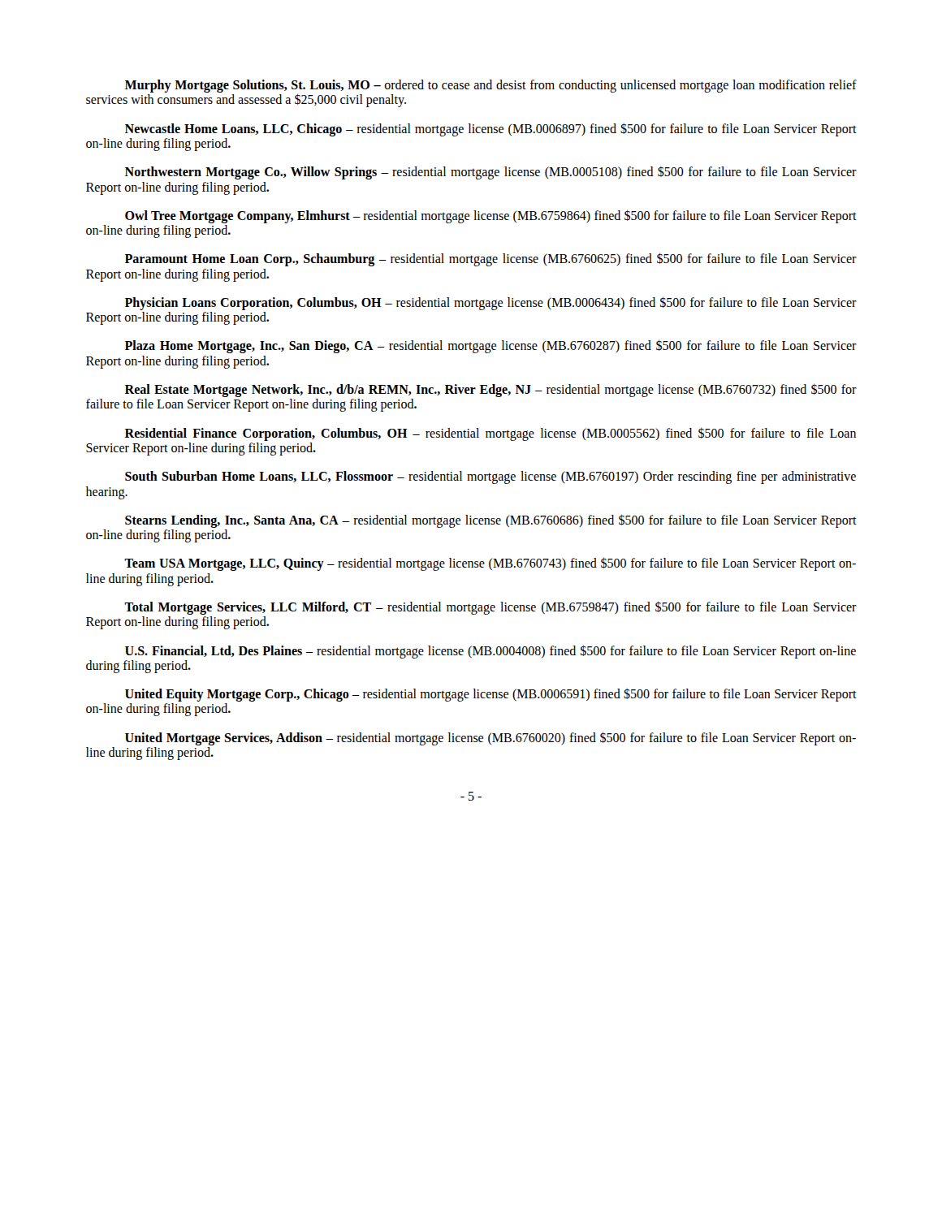Murphy Mortgage Solutions, St. Louis, MO – ordered to cease and desist from conducting unlicensed mortgage loan modification relief services with consumers and assessed a $25,000 civil penalty.
Newcastle Home Loans, LLC, Chicago – residential mortgage license (MB.0006897) fined $500 for failure to file Loan Servicer Report on-line during filing period.
Northwestern Mortgage Co., Willow Springs – residential mortgage license (MB.0005108) fined $500 for failure to file Loan Servicer Report on-line during filing period.
Owl Tree Mortgage Company, Elmhurst – residential mortgage license (MB.6759864) fined $500 for failure to file Loan Servicer Report on-line during filing period.
Paramount Home Loan Corp., Schaumburg – residential mortgage license (MB.6760625) fined $500 for failure to file Loan Servicer Report on-line during filing period.
Physician Loans Corporation, Columbus, OH – residential mortgage license (MB.0006434) fined $500 for failure to file Loan Servicer Report on-line during filing period.
Plaza Home Mortgage, Inc., San Diego, CA – residential mortgage license (MB.6760287) fined $500 for failure to file Loan Servicer Report on-line during filing period.
Real Estate Mortgage Network, Inc., d/b/a REMN, Inc., River Edge, NJ – residential mortgage license (MB.6760732) fined $500 for failure to file Loan Servicer Report on-line during filing period.
Residential Finance Corporation, Columbus, OH – residential mortgage license (MB.0005562) fined $500 for failure to file Loan Servicer Report on-line during filing period.
South Suburban Home Loans, LLC, Flossmoor – residential mortgage license (MB.6760197) Order rescinding fine per administrative hearing.
Stearns Lending, Inc., Santa Ana, CA – residential mortgage license (MB.6760686) fined $500 for failure to file Loan Servicer Report on-line during filing period.
Team USA Mortgage, LLC, Quincy – residential mortgage license (MB.6760743) fined $500 for failure to file Loan Servicer Report on-line during filing period.
Total Mortgage Services, LLC Milford, CT – residential mortgage license (MB.6759847) fined $500 for failure to file Loan Servicer Report on-line during filing period.
U.S. Financial, Ltd, Des Plaines – residential mortgage license (MB.0004008) fined $500 for failure to file Loan Servicer Report on-line during filing period.
United Equity Mortgage Corp., Chicago – residential mortgage license (MB.0006591) fined $500 for failure to file Loan Servicer Report on-line during filing period.
United Mortgage Services, Addison – residential mortgage license (MB.6760020) fined $500 for failure to file Loan Servicer Report on-line during filing period.
- 5 -